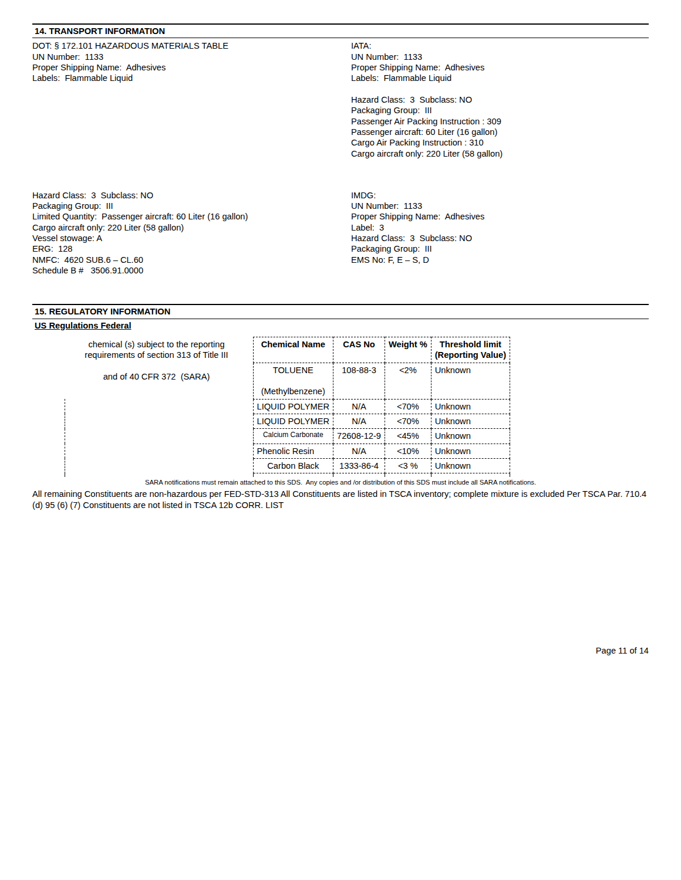14. TRANSPORT INFORMATION
DOT: § 172.101 HAZARDOUS MATERIALS TABLE
UN Number: 1133
Proper Shipping Name: Adhesives
Labels: Flammable Liquid
IATA:
UN Number: 1133
Proper Shipping Name: Adhesives
Labels: Flammable Liquid
Hazard Class: 3 Subclass: NO
Packaging Group: III
Passenger Air Packing Instruction : 309
Passenger aircraft: 60 Liter (16 gallon)
Cargo Air Packing Instruction : 310
Cargo aircraft only: 220 Liter (58 gallon)
Hazard Class: 3 Subclass: NO
Packaging Group: III
Limited Quantity: Passenger aircraft: 60 Liter (16 gallon)
Cargo aircraft only: 220 Liter (58 gallon)
Vessel stowage: A
ERG: 128
NMFC: 4620 SUB.6 – CL.60
Schedule B # 3506.91.0000
IMDG:
UN Number: 1133
Proper Shipping Name: Adhesives
Label: 3
Hazard Class: 3 Subclass: NO
Packaging Group: III
EMS No: F, E – S, D
15. REGULATORY INFORMATION
US Regulations Federal
| chemical (s) subject to the reporting requirements of section 313 of Title III and of 40 CFR 372 (SARA) | Chemical Name | CAS No | Weight % | Threshold limit (Reporting Value) |
| TOLUENE (Methylbenzene) | 108-88-3 | <2% | Unknown |
| | LIQUID POLYMER | N/A | <70% | Unknown |
| | LIQUID POLYMER | N/A | <70% | Unknown |
| | Calcium Carbonate | 72608-12-9 | <45% | Unknown |
| | Phenolic Resin | N/A | <10% | Unknown |
| | Carbon Black | 1333-86-4 | <3 % | Unknown |
SARA notifications must remain attached to this SDS. Any copies and /or distribution of this SDS must include all SARA notifications.
All remaining Constituents are non-hazardous per FED-STD-313 All Constituents are listed in TSCA inventory; complete mixture is excluded Per TSCA Par. 710.4 (d) 95 (6) (7) Constituents are not listed in TSCA 12b CORR. LIST
Page 11 of 14